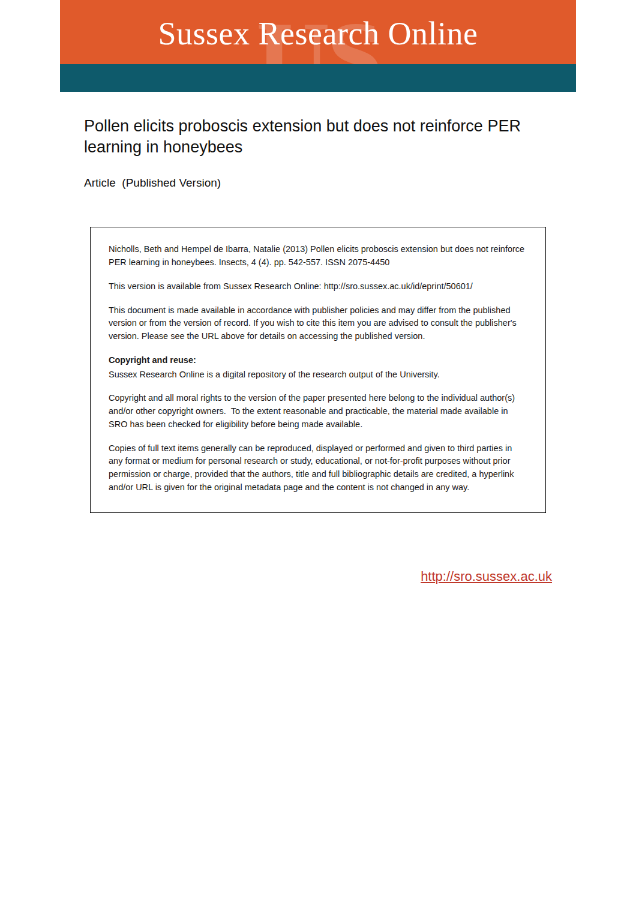US
Sussex Research Online
Pollen elicits proboscis extension but does not reinforce PER learning in honeybees
Article (Published Version)
Nicholls, Beth and Hempel de Ibarra, Natalie (2013) Pollen elicits proboscis extension but does not reinforce PER learning in honeybees. Insects, 4 (4). pp. 542-557. ISSN 2075-4450
This version is available from Sussex Research Online: http://sro.sussex.ac.uk/id/eprint/50601/
This document is made available in accordance with publisher policies and may differ from the published version or from the version of record. If you wish to cite this item you are advised to consult the publisher's version. Please see the URL above for details on accessing the published version.
Copyright and reuse:
Sussex Research Online is a digital repository of the research output of the University.
Copyright and all moral rights to the version of the paper presented here belong to the individual author(s) and/or other copyright owners. To the extent reasonable and practicable, the material made available in SRO has been checked for eligibility before being made available.
Copies of full text items generally can be reproduced, displayed or performed and given to third parties in any format or medium for personal research or study, educational, or not-for-profit purposes without prior permission or charge, provided that the authors, title and full bibliographic details are credited, a hyperlink and/or URL is given for the original metadata page and the content is not changed in any way.
http://sro.sussex.ac.uk